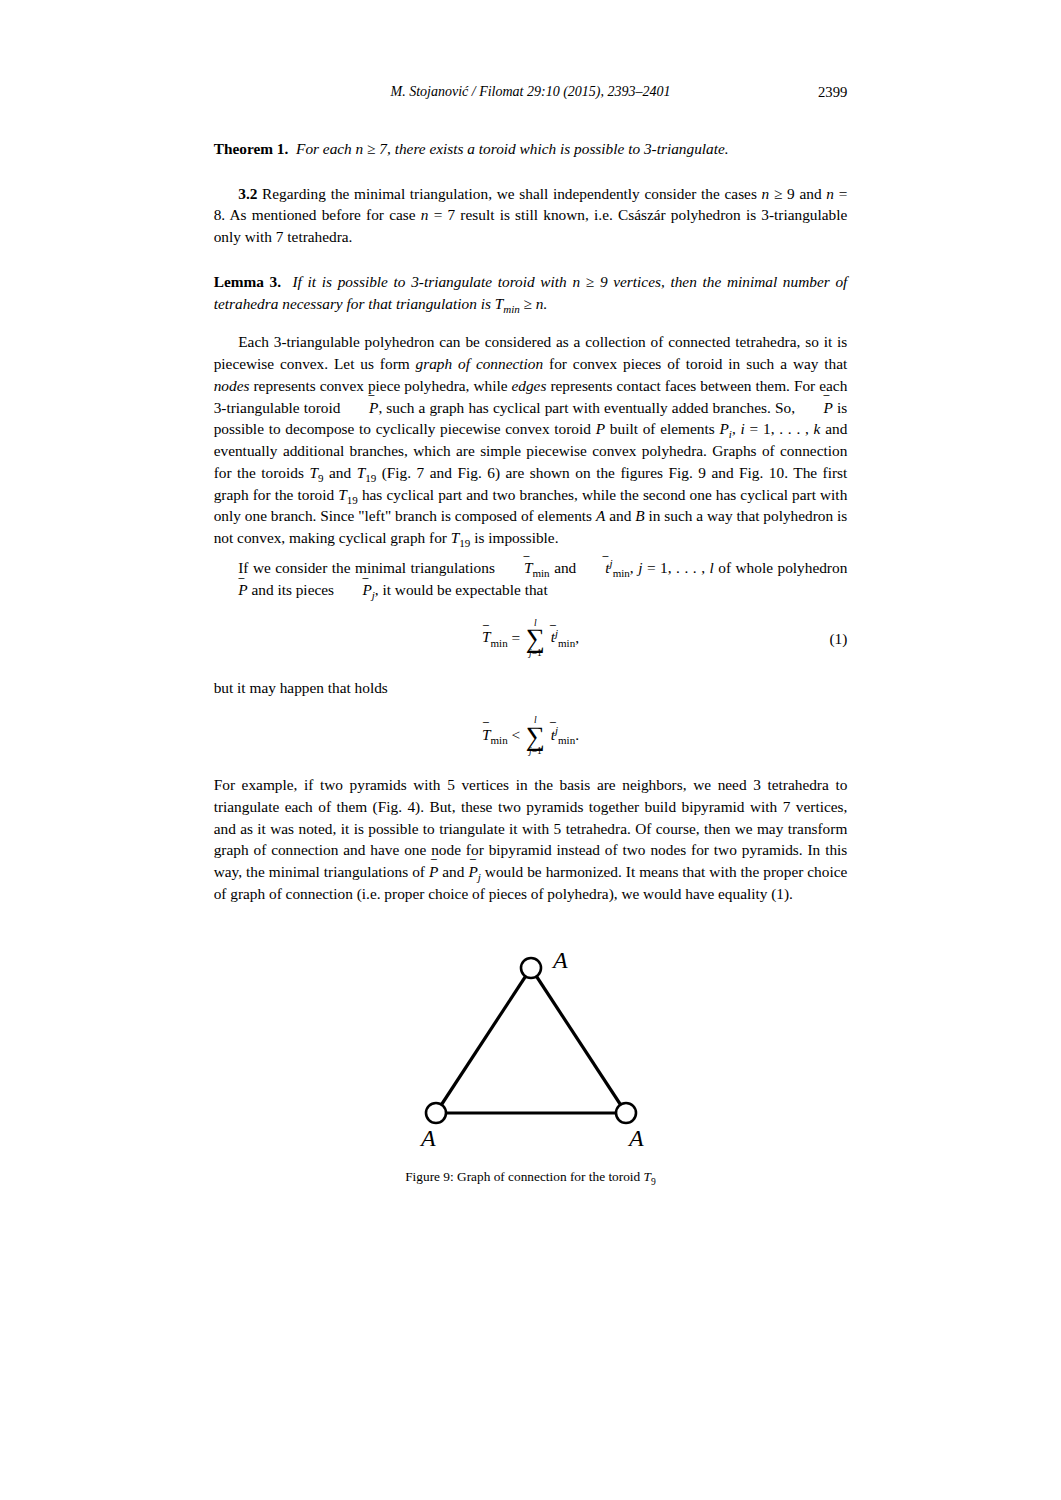M. Stojanović / Filomat 29:10 (2015), 2393–2401 2399
Theorem 1. For each n ≥ 7, there exists a toroid which is possible to 3-triangulate.
3.2 Regarding the minimal triangulation, we shall independently consider the cases n ≥ 9 and n = 8. As mentioned before for case n = 7 result is still known, i.e. Császár polyhedron is 3-triangulable only with 7 tetrahedra.
Lemma 3. If it is possible to 3-triangulate toroid with n ≥ 9 vertices, then the minimal number of tetrahedra necessary for that triangulation is Tmin ≥ n.
Each 3-triangulable polyhedron can be considered as a collection of connected tetrahedra, so it is piecewise convex. Let us form graph of connection for convex pieces of toroid in such a way that nodes represents convex piece polyhedra, while edges represents contact faces between them. For each 3-triangulable toroid P, such a graph has cyclical part with eventually added branches. So, P is possible to decompose to cyclically piecewise convex toroid P built of elements Pi, i = 1, . . . , k and eventually additional branches, which are simple piecewise convex polyhedra. Graphs of connection for the toroids T9 and T19 (Fig. 7 and Fig. 6) are shown on the figures Fig. 9 and Fig. 10. The first graph for the toroid T19 has cyclical part and two branches, while the second one has cyclical part with only one branch. Since "left" branch is composed of elements A and B in such a way that polyhedron is not convex, making cyclical graph for T19 is impossible.
If we consider the minimal triangulations Tmin and tjmin, j = 1, . . . , l of whole polyhedron P and its pieces Pj, it would be expectable that
Tmin = l ∑ j=1 tjmin, (1)
but it may happen that holds
Tmin < l ∑ j=1 tjmin.
For example, if two pyramids with 5 vertices in the basis are neighbors, we need 3 tetrahedra to triangulate each of them (Fig. 4). But, these two pyramids together build bipyramid with 7 vertices, and as it was noted, it is possible to triangulate it with 5 tetrahedra. Of course, then we may transform graph of connection and have one node for bipyramid instead of two nodes for two pyramids. In this way, the minimal triangulations of P and Pj would be harmonized. It means that with the proper choice of graph of connection (i.e. proper choice of pieces of polyhedra), we would have equality (1).
A A A
Figure 9: Graph of connection for the toroid T9